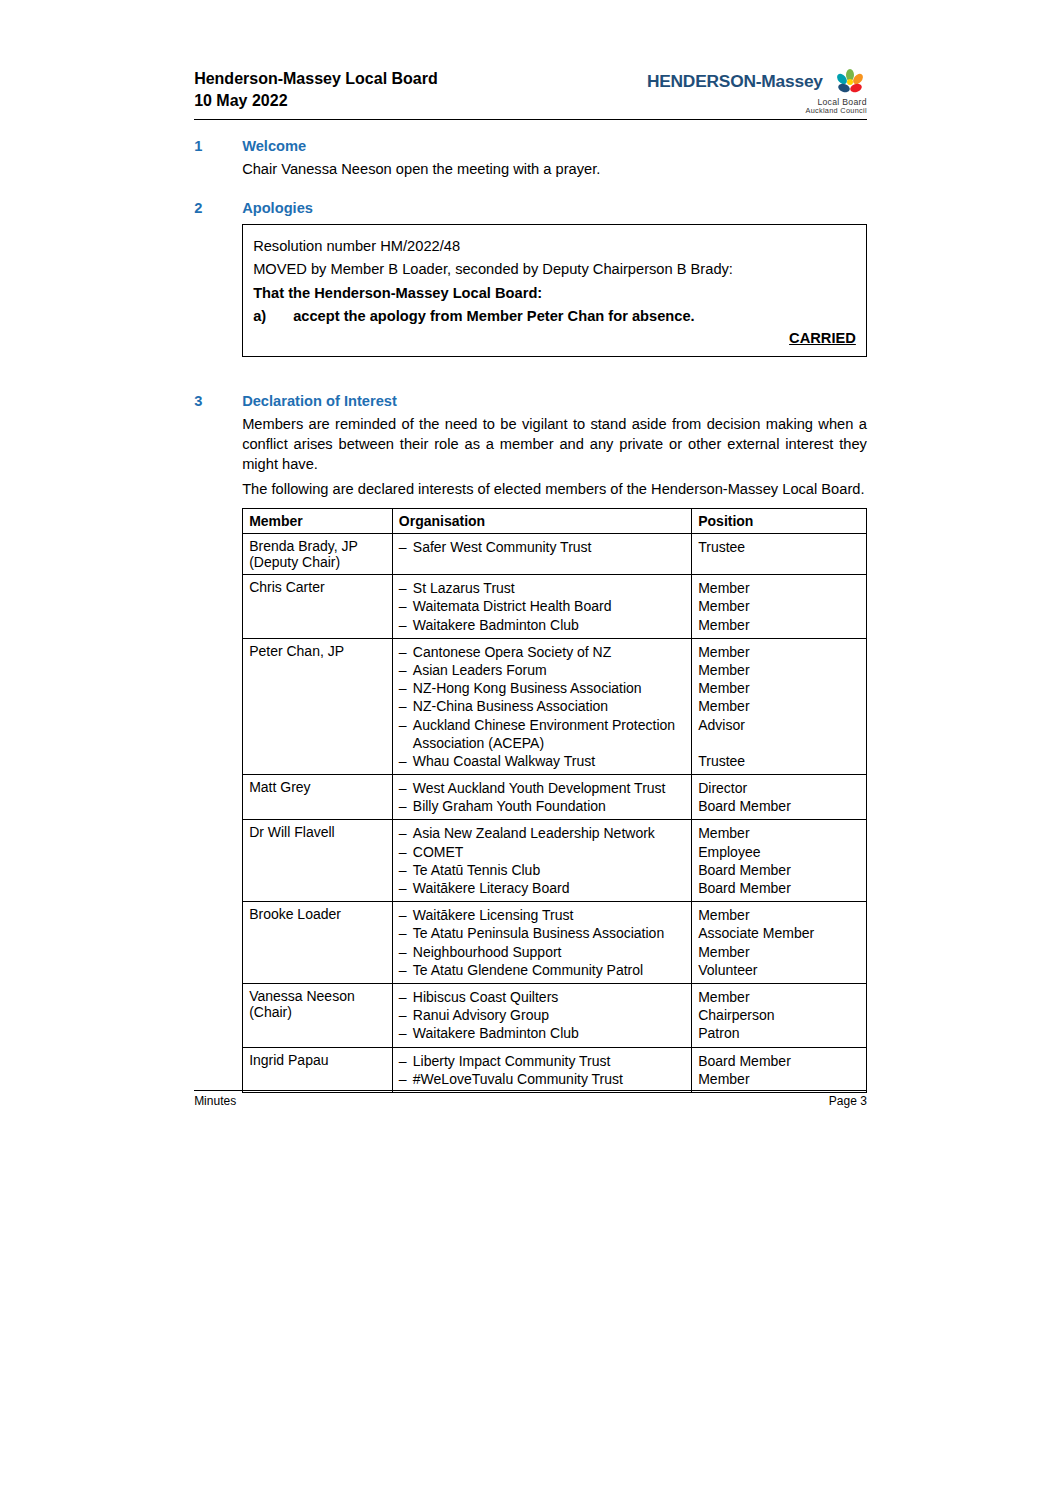Henderson-Massey Local Board
10 May 2022
HENDERSON-Massey
Local Board
Auckland Council
1
Welcome
Chair Vanessa Neeson open the meeting with a prayer.
2
Apologies
Resolution number HM/2022/48
MOVED by Member B Loader, seconded by Deputy Chairperson B Brady:
That the Henderson-Massey Local Board:
a)
accept the apology from Member Peter Chan for absence.
CARRIED
3
Declaration of Interest
Members are reminded of the need to be vigilant to stand aside from decision making when a conflict arises between their role as a member and any private or other external interest they might have.
The following are declared interests of elected members of the Henderson-Massey Local Board.
| Member | Organisation | Position |
| --- | --- | --- |
| Brenda Brady, JP (Deputy Chair) | Safer West Community Trust | Trustee |
| Chris Carter | St Lazarus Trust Waitemata District Health Board Waitakere Badminton Club | Member Member Member |
| Peter Chan, JP | Cantonese Opera Society of NZ Asian Leaders Forum NZ-Hong Kong Business Association NZ-China Business Association Auckland Chinese Environment Protection Association (ACEPA) Whau Coastal Walkway Trust | Member Member Member Member Advisor Trustee |
| Matt Grey | West Auckland Youth Development Trust Billy Graham Youth Foundation | Director Board Member |
| Dr Will Flavell | Asia New Zealand Leadership Network COMET Te Atatū Tennis Club Waitākere Literacy Board | Member Employee Board Member Board Member |
| Brooke Loader | Waitākere Licensing Trust Te Atatu Peninsula Business Association Neighbourhood Support Te Atatu Glendene Community Patrol | Member Associate Member Member Volunteer |
| Vanessa Neeson (Chair) | Hibiscus Coast Quilters Ranui Advisory Group Waitakere Badminton Club | Member Chairperson Patron |
| Ingrid Papau | Liberty Impact Community Trust #WeLoveTuvalu Community Trust | Board Member Member |
Minutes
Page 3